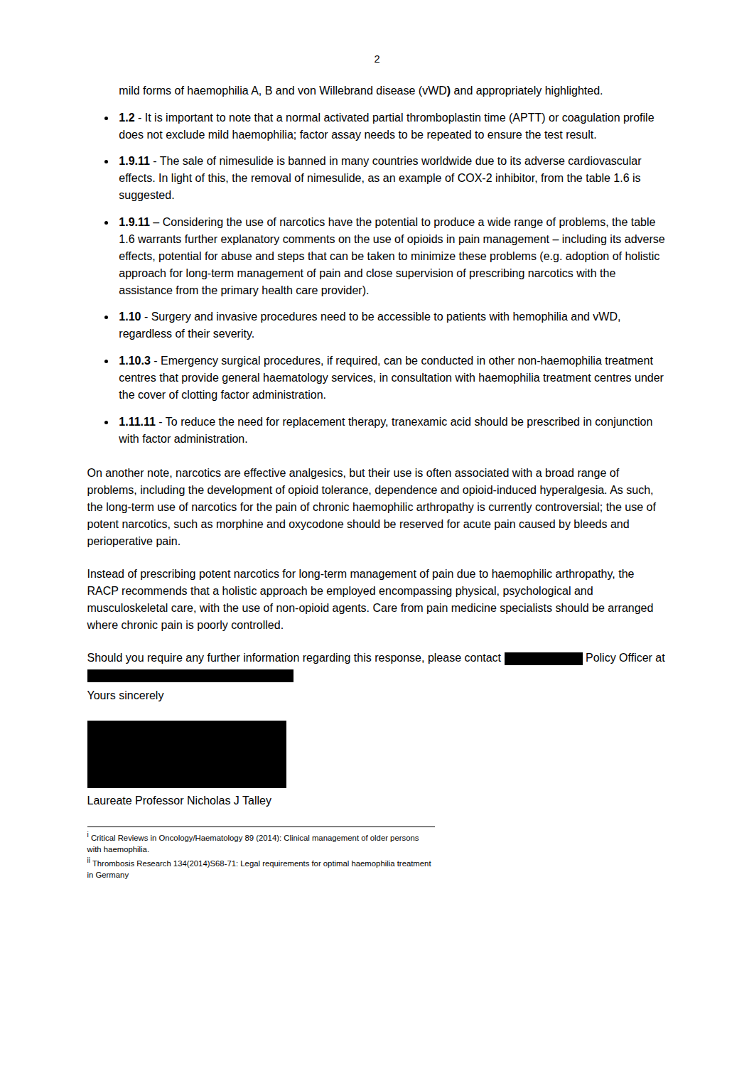2
mild forms of haemophilia A, B and von Willebrand disease (vWD) and appropriately highlighted.
1.2 - It is important to note that a normal activated partial thromboplastin time (APTT) or coagulation profile does not exclude mild haemophilia; factor assay needs to be repeated to ensure the test result.
1.9.11 - The sale of nimesulide is banned in many countries worldwide due to its adverse cardiovascular effects. In light of this, the removal of nimesulide, as an example of COX-2 inhibitor, from the table 1.6 is suggested.
1.9.11 – Considering the use of narcotics have the potential to produce a wide range of problems, the table 1.6 warrants further explanatory comments on the use of opioids in pain management – including its adverse effects, potential for abuse and steps that can be taken to minimize these problems (e.g. adoption of holistic approach for long-term management of pain and close supervision of prescribing narcotics with the assistance from the primary health care provider).
1.10 - Surgery and invasive procedures need to be accessible to patients with hemophilia and vWD, regardless of their severity.
1.10.3 - Emergency surgical procedures, if required, can be conducted in other non-haemophilia treatment centres that provide general haematology services, in consultation with haemophilia treatment centres under the cover of clotting factor administration.
1.11.11 - To reduce the need for replacement therapy, tranexamic acid should be prescribed in conjunction with factor administration.
On another note, narcotics are effective analgesics, but their use is often associated with a broad range of problems, including the development of opioid tolerance, dependence and opioid-induced hyperalgesia. As such, the long-term use of narcotics for the pain of chronic haemophilic arthropathy is currently controversial; the use of potent narcotics, such as morphine and oxycodone should be reserved for acute pain caused by bleeds and perioperative pain.
Instead of prescribing potent narcotics for long-term management of pain due to haemophilic arthropathy, the RACP recommends that a holistic approach be employed encompassing physical, psychological and musculoskeletal care, with the use of non-opioid agents. Care from pain medicine specialists should be arranged where chronic pain is poorly controlled.
Should you require any further information regarding this response, please contact Policy Officer at
Yours sincerely
Laureate Professor Nicholas J Talley
i Critical Reviews in Oncology/Haematology 89 (2014): Clinical management of older persons with haemophilia.
ii Thrombosis Research 134(2014)S68-71: Legal requirements for optimal haemophilia treatment in Germany